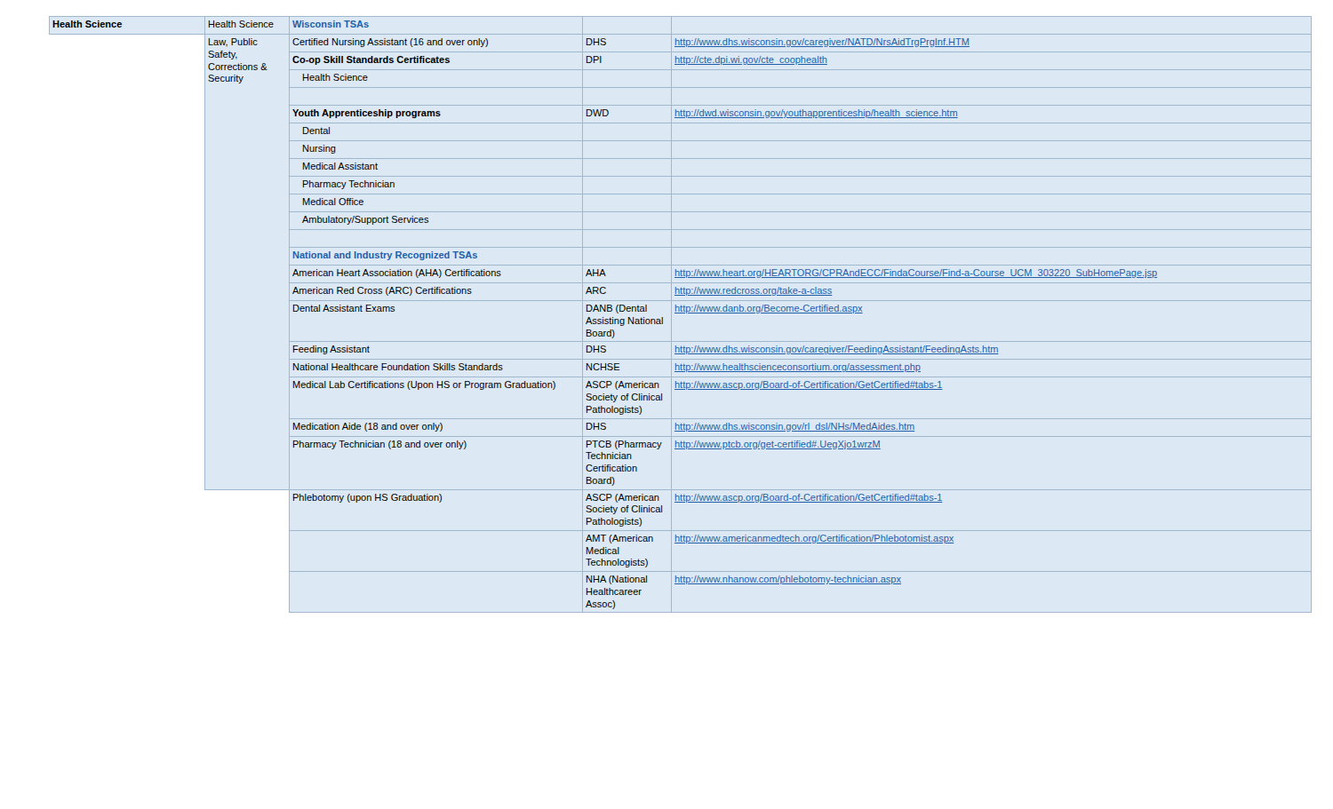| Health Science | Health Science | Wisconsin TSAs | | |
| | Law, Public Safety, Corrections & Security | Certified Nursing Assistant (16 and over only) | DHS | http://www.dhs.wisconsin.gov/caregiver/NATD/NrsAidTrgPrgInf.HTM |
| Co-op Skill Standards Certificates | DPI | http://cte.dpi.wi.gov/cte_coophealth |
| Health Science | | |
| Youth Apprenticeship programs | DWD | http://dwd.wisconsin.gov/youthapprenticeship/health_science.htm |
| Dental | | |
| Nursing | | |
| Medical Assistant | | |
| Pharmacy Technician | | |
| Medical Office | | |
| Ambulatory/Support Services | | |
| National and Industry Recognized TSAs | | |
| American Heart Association (AHA) Certifications | AHA | http://www.heart.org/HEARTORG/CPRAndECC/FindaCourse/Find-a-Course_UCM_303220_SubHomePage.jsp |
| American Red Cross (ARC) Certifications | ARC | http://www.redcross.org/take-a-class |
| Dental Assistant Exams | DANB (Dental Assisting National Board) | http://www.danb.org/Become-Certified.aspx |
| Feeding Assistant | DHS | http://www.dhs.wisconsin.gov/caregiver/FeedingAssistant/FeedingAsts.htm |
| National Healthcare Foundation Skills Standards | NCHSE | http://www.healthscienceconsortium.org/assessment.php |
| Medical Lab Certifications (Upon HS or Program Graduation) | ASCP (American Society of Clinical Pathologists) | http://www.ascp.org/Board-of-Certification/GetCertified#tabs-1 |
| Medication Aide (18 and over only) | DHS | http://www.dhs.wisconsin.gov/rl_dsl/NHs/MedAides.htm |
| Pharmacy Technician (18 and over only) | PTCB (Pharmacy Technician Certification Board) | http://www.ptcb.org/get-certified#.UegXjo1wrzM |
| | | Phlebotomy (upon HS Graduation) | ASCP (American Society of Clinical Pathologists) | http://www.ascp.org/Board-of-Certification/GetCertified#tabs-1 |
| | | | AMT (American Medical Technologists) | http://www.americanmedtech.org/Certification/Phlebotomist.aspx |
| | | | NHA (National Healthcareer Assoc) | http://www.nhanow.com/phlebotomy-technician.aspx |